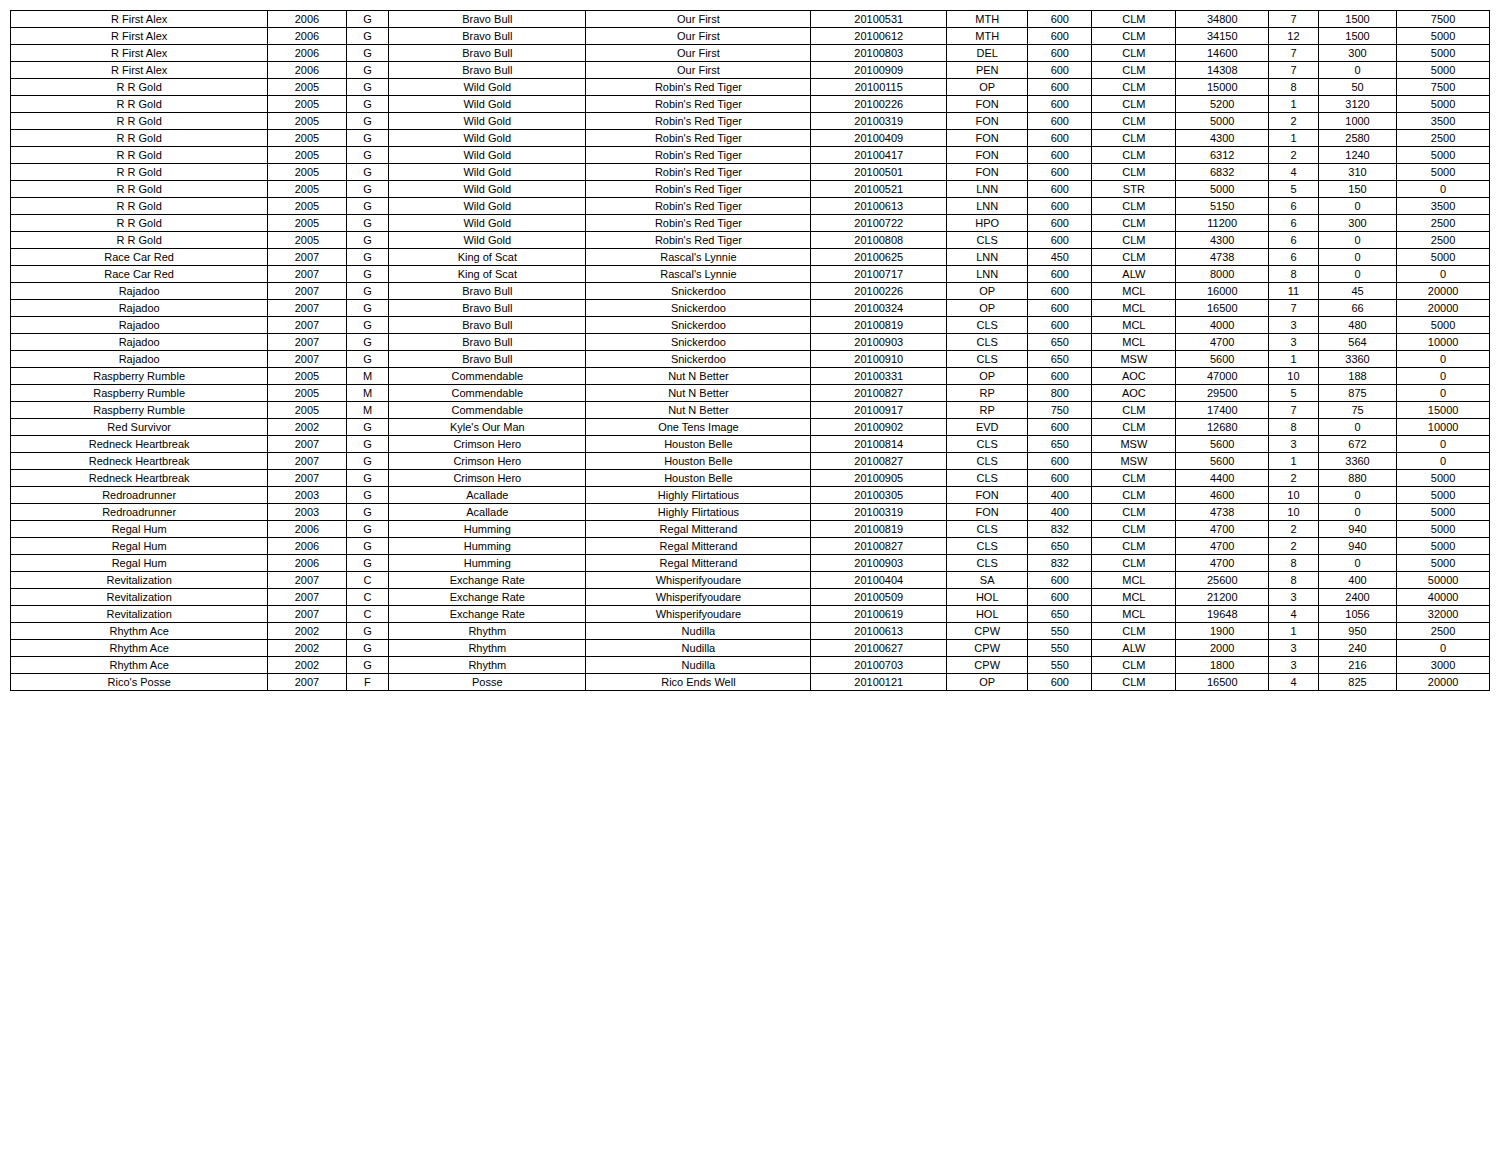| R First Alex | 2006 | G | Bravo Bull | Our First | 20100531 | MTH | 600 | CLM | 34800 | 7 | 1500 | 7500 |
| R First Alex | 2006 | G | Bravo Bull | Our First | 20100612 | MTH | 600 | CLM | 34150 | 12 | 1500 | 5000 |
| R First Alex | 2006 | G | Bravo Bull | Our First | 20100803 | DEL | 600 | CLM | 14600 | 7 | 300 | 5000 |
| R First Alex | 2006 | G | Bravo Bull | Our First | 20100909 | PEN | 600 | CLM | 14308 | 7 | 0 | 5000 |
| R R Gold | 2005 | G | Wild Gold | Robin's Red Tiger | 20100115 | OP | 600 | CLM | 15000 | 8 | 50 | 7500 |
| R R Gold | 2005 | G | Wild Gold | Robin's Red Tiger | 20100226 | FON | 600 | CLM | 5200 | 1 | 3120 | 5000 |
| R R Gold | 2005 | G | Wild Gold | Robin's Red Tiger | 20100319 | FON | 600 | CLM | 5000 | 2 | 1000 | 3500 |
| R R Gold | 2005 | G | Wild Gold | Robin's Red Tiger | 20100409 | FON | 600 | CLM | 4300 | 1 | 2580 | 2500 |
| R R Gold | 2005 | G | Wild Gold | Robin's Red Tiger | 20100417 | FON | 600 | CLM | 6312 | 2 | 1240 | 5000 |
| R R Gold | 2005 | G | Wild Gold | Robin's Red Tiger | 20100501 | FON | 600 | CLM | 6832 | 4 | 310 | 5000 |
| R R Gold | 2005 | G | Wild Gold | Robin's Red Tiger | 20100521 | LNN | 600 | STR | 5000 | 5 | 150 | 0 |
| R R Gold | 2005 | G | Wild Gold | Robin's Red Tiger | 20100613 | LNN | 600 | CLM | 5150 | 6 | 0 | 3500 |
| R R Gold | 2005 | G | Wild Gold | Robin's Red Tiger | 20100722 | HPO | 600 | CLM | 11200 | 6 | 300 | 2500 |
| R R Gold | 2005 | G | Wild Gold | Robin's Red Tiger | 20100808 | CLS | 600 | CLM | 4300 | 6 | 0 | 2500 |
| Race Car Red | 2007 | G | King of Scat | Rascal's Lynnie | 20100625 | LNN | 450 | CLM | 4738 | 6 | 0 | 5000 |
| Race Car Red | 2007 | G | King of Scat | Rascal's Lynnie | 20100717 | LNN | 600 | ALW | 8000 | 8 | 0 | 0 |
| Rajadoo | 2007 | G | Bravo Bull | Snickerdoo | 20100226 | OP | 600 | MCL | 16000 | 11 | 45 | 20000 |
| Rajadoo | 2007 | G | Bravo Bull | Snickerdoo | 20100324 | OP | 600 | MCL | 16500 | 7 | 66 | 20000 |
| Rajadoo | 2007 | G | Bravo Bull | Snickerdoo | 20100819 | CLS | 600 | MCL | 4000 | 3 | 480 | 5000 |
| Rajadoo | 2007 | G | Bravo Bull | Snickerdoo | 20100903 | CLS | 650 | MCL | 4700 | 3 | 564 | 10000 |
| Rajadoo | 2007 | G | Bravo Bull | Snickerdoo | 20100910 | CLS | 650 | MSW | 5600 | 1 | 3360 | 0 |
| Raspberry Rumble | 2005 | M | Commendable | Nut N Better | 20100331 | OP | 600 | AOC | 47000 | 10 | 188 | 0 |
| Raspberry Rumble | 2005 | M | Commendable | Nut N Better | 20100827 | RP | 800 | AOC | 29500 | 5 | 875 | 0 |
| Raspberry Rumble | 2005 | M | Commendable | Nut N Better | 20100917 | RP | 750 | CLM | 17400 | 7 | 75 | 15000 |
| Red Survivor | 2002 | G | Kyle's Our Man | One Tens Image | 20100902 | EVD | 600 | CLM | 12680 | 8 | 0 | 10000 |
| Redneck Heartbreak | 2007 | G | Crimson Hero | Houston Belle | 20100814 | CLS | 650 | MSW | 5600 | 3 | 672 | 0 |
| Redneck Heartbreak | 2007 | G | Crimson Hero | Houston Belle | 20100827 | CLS | 600 | MSW | 5600 | 1 | 3360 | 0 |
| Redneck Heartbreak | 2007 | G | Crimson Hero | Houston Belle | 20100905 | CLS | 600 | CLM | 4400 | 2 | 880 | 5000 |
| Redroadrunner | 2003 | G | Acallade | Highly Flirtatious | 20100305 | FON | 400 | CLM | 4600 | 10 | 0 | 5000 |
| Redroadrunner | 2003 | G | Acallade | Highly Flirtatious | 20100319 | FON | 400 | CLM | 4738 | 10 | 0 | 5000 |
| Regal Hum | 2006 | G | Humming | Regal Mitterand | 20100819 | CLS | 832 | CLM | 4700 | 2 | 940 | 5000 |
| Regal Hum | 2006 | G | Humming | Regal Mitterand | 20100827 | CLS | 650 | CLM | 4700 | 2 | 940 | 5000 |
| Regal Hum | 2006 | G | Humming | Regal Mitterand | 20100903 | CLS | 832 | CLM | 4700 | 8 | 0 | 5000 |
| Revitalization | 2007 | C | Exchange Rate | Whisperifyoudare | 20100404 | SA | 600 | MCL | 25600 | 8 | 400 | 50000 |
| Revitalization | 2007 | C | Exchange Rate | Whisperifyoudare | 20100509 | HOL | 600 | MCL | 21200 | 3 | 2400 | 40000 |
| Revitalization | 2007 | C | Exchange Rate | Whisperifyoudare | 20100619 | HOL | 650 | MCL | 19648 | 4 | 1056 | 32000 |
| Rhythm Ace | 2002 | G | Rhythm | Nudilla | 20100613 | CPW | 550 | CLM | 1900 | 1 | 950 | 2500 |
| Rhythm Ace | 2002 | G | Rhythm | Nudilla | 20100627 | CPW | 550 | ALW | 2000 | 3 | 240 | 0 |
| Rhythm Ace | 2002 | G | Rhythm | Nudilla | 20100703 | CPW | 550 | CLM | 1800 | 3 | 216 | 3000 |
| Rico's Posse | 2007 | F | Posse | Rico Ends Well | 20100121 | OP | 600 | CLM | 16500 | 4 | 825 | 20000 |